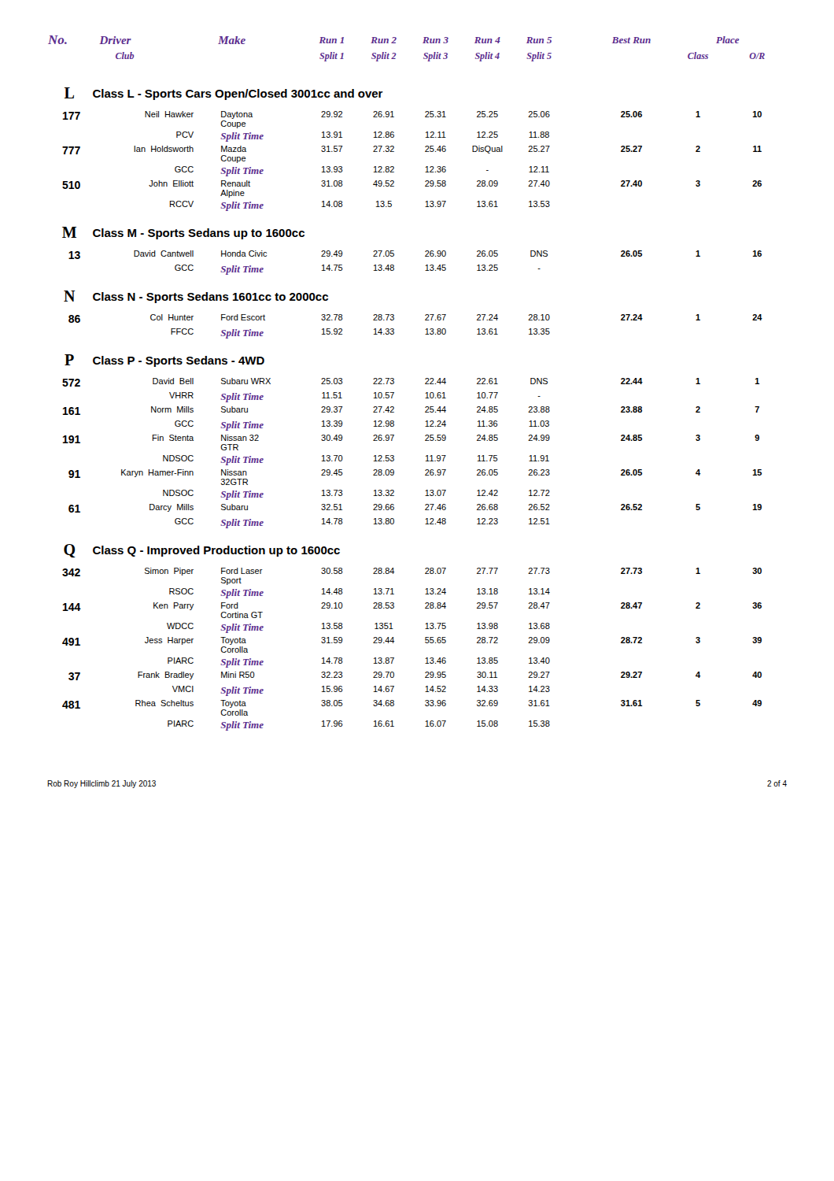| No. | Driver | Make | Run 1 | Run 2 | Run 3 | Run 4 | Run 5 | | Best Run | Place |
| | Club | | Split 1 | Split 2 | Split 3 | Split 4 | Split 5 | | | Class | O/R |
| L | Class L - Sports Cars Open/Closed 3001cc and over |
| 177 | Neil Hawker | Daytona Coupe | 29.92 | 26.91 | 25.31 | 25.25 | 25.06 | | 25.06 | 1 | 10 |
| | PCV | Split Time | 13.91 | 12.86 | 12.11 | 12.25 | 11.88 | | | | |
| 777 | Ian Holdsworth | Mazda Coupe | 31.57 | 27.32 | 25.46 | DisQual | 25.27 | | 25.27 | 2 | 11 |
| | GCC | Split Time | 13.93 | 12.82 | 12.36 | - | 12.11 | | | | |
| 510 | John Elliott | Renault Alpine | 31.08 | 49.52 | 29.58 | 28.09 | 27.40 | | 27.40 | 3 | 26 |
| | RCCV | Split Time | 14.08 | 13.5 | 13.97 | 13.61 | 13.53 | | | | |
| M | Class M - Sports Sedans up to 1600cc |
| 13 | David Cantwell | Honda Civic | 29.49 | 27.05 | 26.90 | 26.05 | DNS | | 26.05 | 1 | 16 |
| | GCC | Split Time | 14.75 | 13.48 | 13.45 | 13.25 | - | | | | |
| N | Class N - Sports Sedans 1601cc to 2000cc |
| 86 | Col Hunter | Ford Escort | 32.78 | 28.73 | 27.67 | 27.24 | 28.10 | | 27.24 | 1 | 24 |
| | FFCC | Split Time | 15.92 | 14.33 | 13.80 | 13.61 | 13.35 | | | | |
| P | Class P - Sports Sedans - 4WD |
| 572 | David Bell | Subaru WRX | 25.03 | 22.73 | 22.44 | 22.61 | DNS | | 22.44 | 1 | 1 |
| | VHRR | Split Time | 11.51 | 10.57 | 10.61 | 10.77 | - | | | | |
| 161 | Norm Mills | Subaru | 29.37 | 27.42 | 25.44 | 24.85 | 23.88 | | 23.88 | 2 | 7 |
| | GCC | Split Time | 13.39 | 12.98 | 12.24 | 11.36 | 11.03 | | | | |
| 191 | Fin Stenta | Nissan 32 GTR | 30.49 | 26.97 | 25.59 | 24.85 | 24.99 | | 24.85 | 3 | 9 |
| | NDSOC | Split Time | 13.70 | 12.53 | 11.97 | 11.75 | 11.91 | | | | |
| 91 | Karyn Hamer-Finn | Nissan 32GTR | 29.45 | 28.09 | 26.97 | 26.05 | 26.23 | | 26.05 | 4 | 15 |
| | NDSOC | Split Time | 13.73 | 13.32 | 13.07 | 12.42 | 12.72 | | | | |
| 61 | Darcy Mills | Subaru | 32.51 | 29.66 | 27.46 | 26.68 | 26.52 | | 26.52 | 5 | 19 |
| | GCC | Split Time | 14.78 | 13.80 | 12.48 | 12.23 | 12.51 | | | | |
| Q | Class Q - Improved Production up to 1600cc |
| 342 | Simon Piper | Ford Laser Sport | 30.58 | 28.84 | 28.07 | 27.77 | 27.73 | | 27.73 | 1 | 30 |
| | RSOC | Split Time | 14.48 | 13.71 | 13.24 | 13.18 | 13.14 | | | | |
| 144 | Ken Parry | Ford Cortina GT | 29.10 | 28.53 | 28.84 | 29.57 | 28.47 | | 28.47 | 2 | 36 |
| | WDCC | Split Time | 13.58 | 1351 | 13.75 | 13.98 | 13.68 | | | | |
| 491 | Jess Harper | Toyota Corolla | 31.59 | 29.44 | 55.65 | 28.72 | 29.09 | | 28.72 | 3 | 39 |
| | PIARC | Split Time | 14.78 | 13.87 | 13.46 | 13.85 | 13.40 | | | | |
| 37 | Frank Bradley | Mini R50 | 32.23 | 29.70 | 29.95 | 30.11 | 29.27 | | 29.27 | 4 | 40 |
| | VMCI | Split Time | 15.96 | 14.67 | 14.52 | 14.33 | 14.23 | | | | |
| 481 | Rhea Scheltus | Toyota Corolla | 38.05 | 34.68 | 33.96 | 32.69 | 31.61 | | 31.61 | 5 | 49 |
| | PIARC | Split Time | 17.96 | 16.61 | 16.07 | 15.08 | 15.38 | | | | |
Rob Roy Hillclimb 21 July 2013 2 of 4